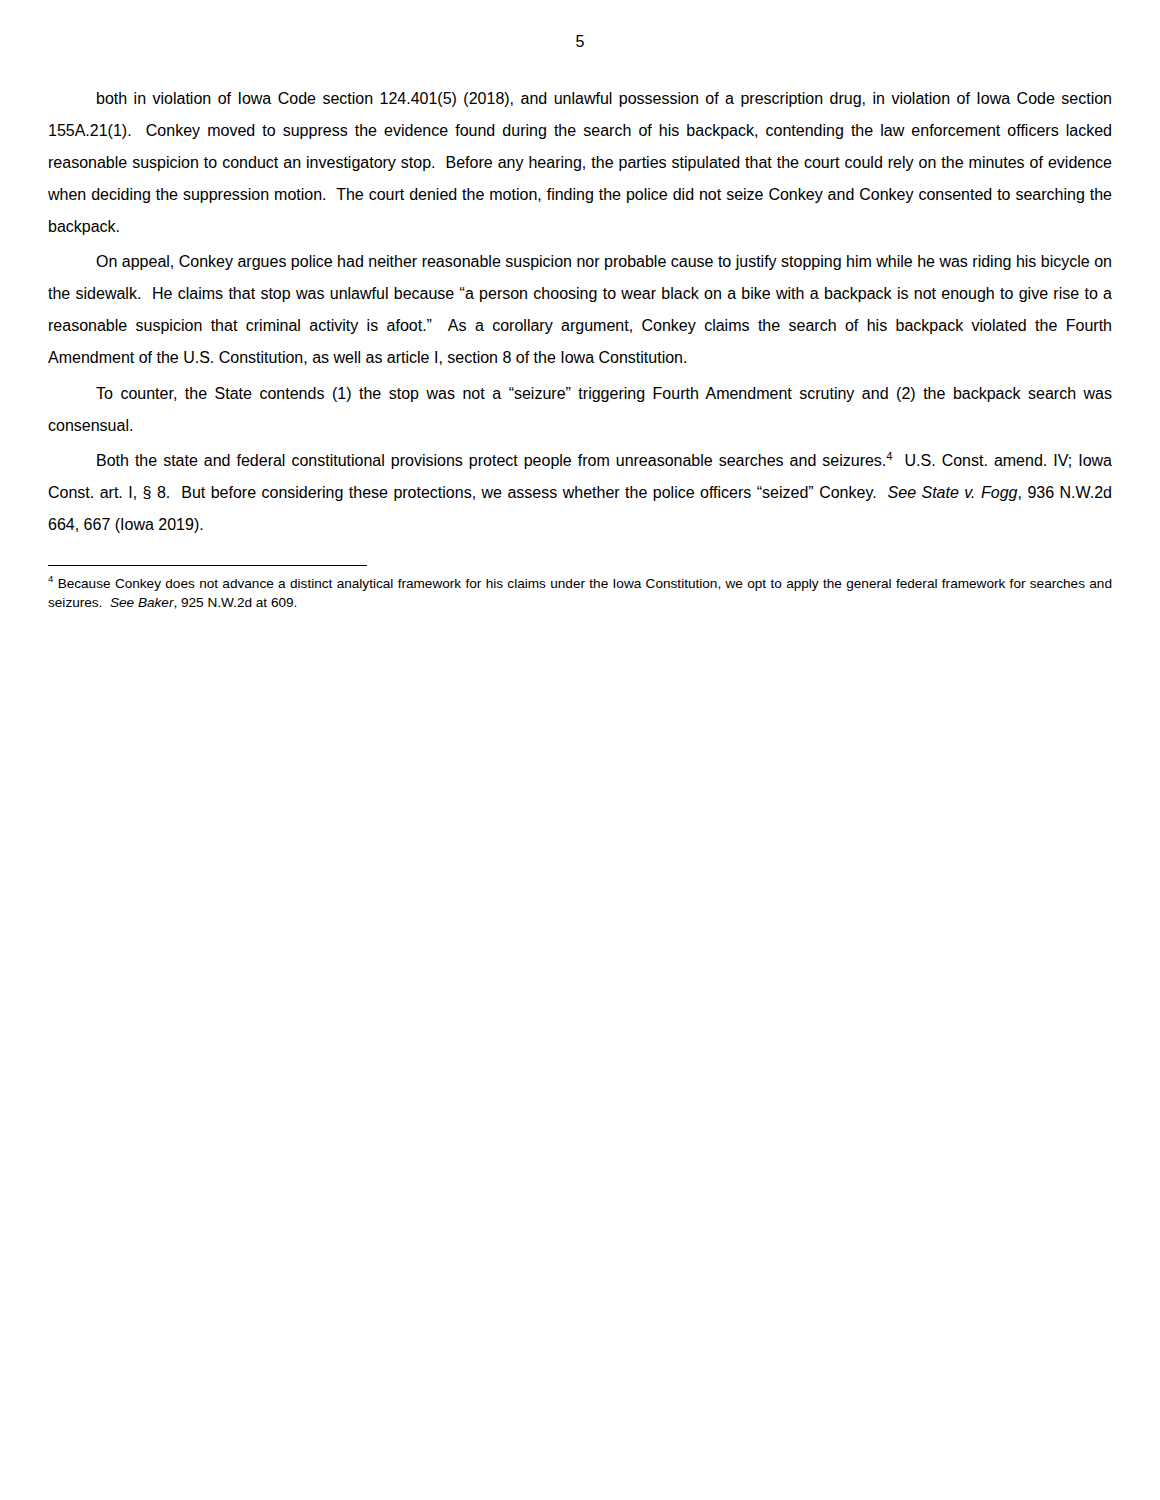5
both in violation of Iowa Code section 124.401(5) (2018), and unlawful possession of a prescription drug, in violation of Iowa Code section 155A.21(1). Conkey moved to suppress the evidence found during the search of his backpack, contending the law enforcement officers lacked reasonable suspicion to conduct an investigatory stop. Before any hearing, the parties stipulated that the court could rely on the minutes of evidence when deciding the suppression motion. The court denied the motion, finding the police did not seize Conkey and Conkey consented to searching the backpack.
On appeal, Conkey argues police had neither reasonable suspicion nor probable cause to justify stopping him while he was riding his bicycle on the sidewalk. He claims that stop was unlawful because “a person choosing to wear black on a bike with a backpack is not enough to give rise to a reasonable suspicion that criminal activity is afoot.” As a corollary argument, Conkey claims the search of his backpack violated the Fourth Amendment of the U.S. Constitution, as well as article I, section 8 of the Iowa Constitution.
To counter, the State contends (1) the stop was not a “seizure” triggering Fourth Amendment scrutiny and (2) the backpack search was consensual.
Both the state and federal constitutional provisions protect people from unreasonable searches and seizures.4 U.S. Const. amend. IV; Iowa Const. art. I, § 8. But before considering these protections, we assess whether the police officers “seized” Conkey. See State v. Fogg, 936 N.W.2d 664, 667 (Iowa 2019).
4 Because Conkey does not advance a distinct analytical framework for his claims under the Iowa Constitution, we opt to apply the general federal framework for searches and seizures. See Baker, 925 N.W.2d at 609.